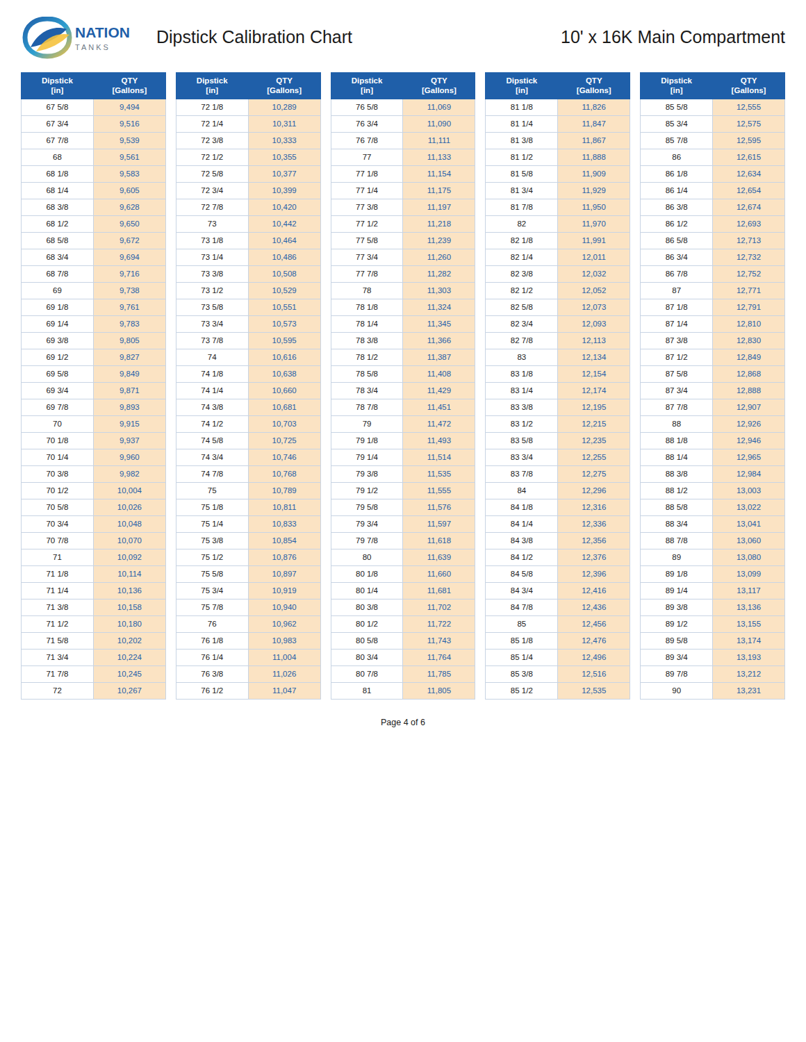NATION x TANKS
Dipstick Calibration Chart
10' x 16K Main Compartment
| Dipstick [in] | QTY [Gallons] |
| --- | --- |
| 67 5/8 | 9,494 |
| 67 3/4 | 9,516 |
| 67 7/8 | 9,539 |
| 68 | 9,561 |
| 68 1/8 | 9,583 |
| 68 1/4 | 9,605 |
| 68 3/8 | 9,628 |
| 68 1/2 | 9,650 |
| 68 5/8 | 9,672 |
| 68 3/4 | 9,694 |
| 68 7/8 | 9,716 |
| 69 | 9,738 |
| 69 1/8 | 9,761 |
| 69 1/4 | 9,783 |
| 69 3/8 | 9,805 |
| 69 1/2 | 9,827 |
| 69 5/8 | 9,849 |
| 69 3/4 | 9,871 |
| 69 7/8 | 9,893 |
| 70 | 9,915 |
| 70 1/8 | 9,937 |
| 70 1/4 | 9,960 |
| 70 3/8 | 9,982 |
| 70 1/2 | 10,004 |
| 70 5/8 | 10,026 |
| 70 3/4 | 10,048 |
| 70 7/8 | 10,070 |
| 71 | 10,092 |
| 71 1/8 | 10,114 |
| 71 1/4 | 10,136 |
| 71 3/8 | 10,158 |
| 71 1/2 | 10,180 |
| 71 5/8 | 10,202 |
| 71 3/4 | 10,224 |
| 71 7/8 | 10,245 |
| 72 | 10,267 |
| Dipstick [in] | QTY [Gallons] |
| --- | --- |
| 72 1/8 | 10,289 |
| 72 1/4 | 10,311 |
| 72 3/8 | 10,333 |
| 72 1/2 | 10,355 |
| 72 5/8 | 10,377 |
| 72 3/4 | 10,399 |
| 72 7/8 | 10,420 |
| 73 | 10,442 |
| 73 1/8 | 10,464 |
| 73 1/4 | 10,486 |
| 73 3/8 | 10,508 |
| 73 1/2 | 10,529 |
| 73 5/8 | 10,551 |
| 73 3/4 | 10,573 |
| 73 7/8 | 10,595 |
| 74 | 10,616 |
| 74 1/8 | 10,638 |
| 74 1/4 | 10,660 |
| 74 3/8 | 10,681 |
| 74 1/2 | 10,703 |
| 74 5/8 | 10,725 |
| 74 3/4 | 10,746 |
| 74 7/8 | 10,768 |
| 75 | 10,789 |
| 75 1/8 | 10,811 |
| 75 1/4 | 10,833 |
| 75 3/8 | 10,854 |
| 75 1/2 | 10,876 |
| 75 5/8 | 10,897 |
| 75 3/4 | 10,919 |
| 75 7/8 | 10,940 |
| 76 | 10,962 |
| 76 1/8 | 10,983 |
| 76 1/4 | 11,004 |
| 76 3/8 | 11,026 |
| 76 1/2 | 11,047 |
| Dipstick [in] | QTY [Gallons] |
| --- | --- |
| 76 5/8 | 11,069 |
| 76 3/4 | 11,090 |
| 76 7/8 | 11,111 |
| 77 | 11,133 |
| 77 1/8 | 11,154 |
| 77 1/4 | 11,175 |
| 77 3/8 | 11,197 |
| 77 1/2 | 11,218 |
| 77 5/8 | 11,239 |
| 77 3/4 | 11,260 |
| 77 7/8 | 11,282 |
| 78 | 11,303 |
| 78 1/8 | 11,324 |
| 78 1/4 | 11,345 |
| 78 3/8 | 11,366 |
| 78 1/2 | 11,387 |
| 78 5/8 | 11,408 |
| 78 3/4 | 11,429 |
| 78 7/8 | 11,451 |
| 79 | 11,472 |
| 79 1/8 | 11,493 |
| 79 1/4 | 11,514 |
| 79 3/8 | 11,535 |
| 79 1/2 | 11,555 |
| 79 5/8 | 11,576 |
| 79 3/4 | 11,597 |
| 79 7/8 | 11,618 |
| 80 | 11,639 |
| 80 1/8 | 11,660 |
| 80 1/4 | 11,681 |
| 80 3/8 | 11,702 |
| 80 1/2 | 11,722 |
| 80 5/8 | 11,743 |
| 80 3/4 | 11,764 |
| 80 7/8 | 11,785 |
| 81 | 11,805 |
| Dipstick [in] | QTY [Gallons] |
| --- | --- |
| 81 1/8 | 11,826 |
| 81 1/4 | 11,847 |
| 81 3/8 | 11,867 |
| 81 1/2 | 11,888 |
| 81 5/8 | 11,909 |
| 81 3/4 | 11,929 |
| 81 7/8 | 11,950 |
| 82 | 11,970 |
| 82 1/8 | 11,991 |
| 82 1/4 | 12,011 |
| 82 3/8 | 12,032 |
| 82 1/2 | 12,052 |
| 82 5/8 | 12,073 |
| 82 3/4 | 12,093 |
| 82 7/8 | 12,113 |
| 83 | 12,134 |
| 83 1/8 | 12,154 |
| 83 1/4 | 12,174 |
| 83 3/8 | 12,195 |
| 83 1/2 | 12,215 |
| 83 5/8 | 12,235 |
| 83 3/4 | 12,255 |
| 83 7/8 | 12,275 |
| 84 | 12,296 |
| 84 1/8 | 12,316 |
| 84 1/4 | 12,336 |
| 84 3/8 | 12,356 |
| 84 1/2 | 12,376 |
| 84 5/8 | 12,396 |
| 84 3/4 | 12,416 |
| 84 7/8 | 12,436 |
| 85 | 12,456 |
| 85 1/8 | 12,476 |
| 85 1/4 | 12,496 |
| 85 3/8 | 12,516 |
| 85 1/2 | 12,535 |
| Dipstick [in] | QTY [Gallons] |
| --- | --- |
| 85 5/8 | 12,555 |
| 85 3/4 | 12,575 |
| 85 7/8 | 12,595 |
| 86 | 12,615 |
| 86 1/8 | 12,634 |
| 86 1/4 | 12,654 |
| 86 3/8 | 12,674 |
| 86 1/2 | 12,693 |
| 86 5/8 | 12,713 |
| 86 3/4 | 12,732 |
| 86 7/8 | 12,752 |
| 87 | 12,771 |
| 87 1/8 | 12,791 |
| 87 1/4 | 12,810 |
| 87 3/8 | 12,830 |
| 87 1/2 | 12,849 |
| 87 5/8 | 12,868 |
| 87 3/4 | 12,888 |
| 87 7/8 | 12,907 |
| 88 | 12,926 |
| 88 1/8 | 12,946 |
| 88 1/4 | 12,965 |
| 88 3/8 | 12,984 |
| 88 1/2 | 13,003 |
| 88 5/8 | 13,022 |
| 88 3/4 | 13,041 |
| 88 7/8 | 13,060 |
| 89 | 13,080 |
| 89 1/8 | 13,099 |
| 89 1/4 | 13,117 |
| 89 3/8 | 13,136 |
| 89 1/2 | 13,155 |
| 89 5/8 | 13,174 |
| 89 3/4 | 13,193 |
| 89 7/8 | 13,212 |
| 90 | 13,231 |
Page 4 of 6